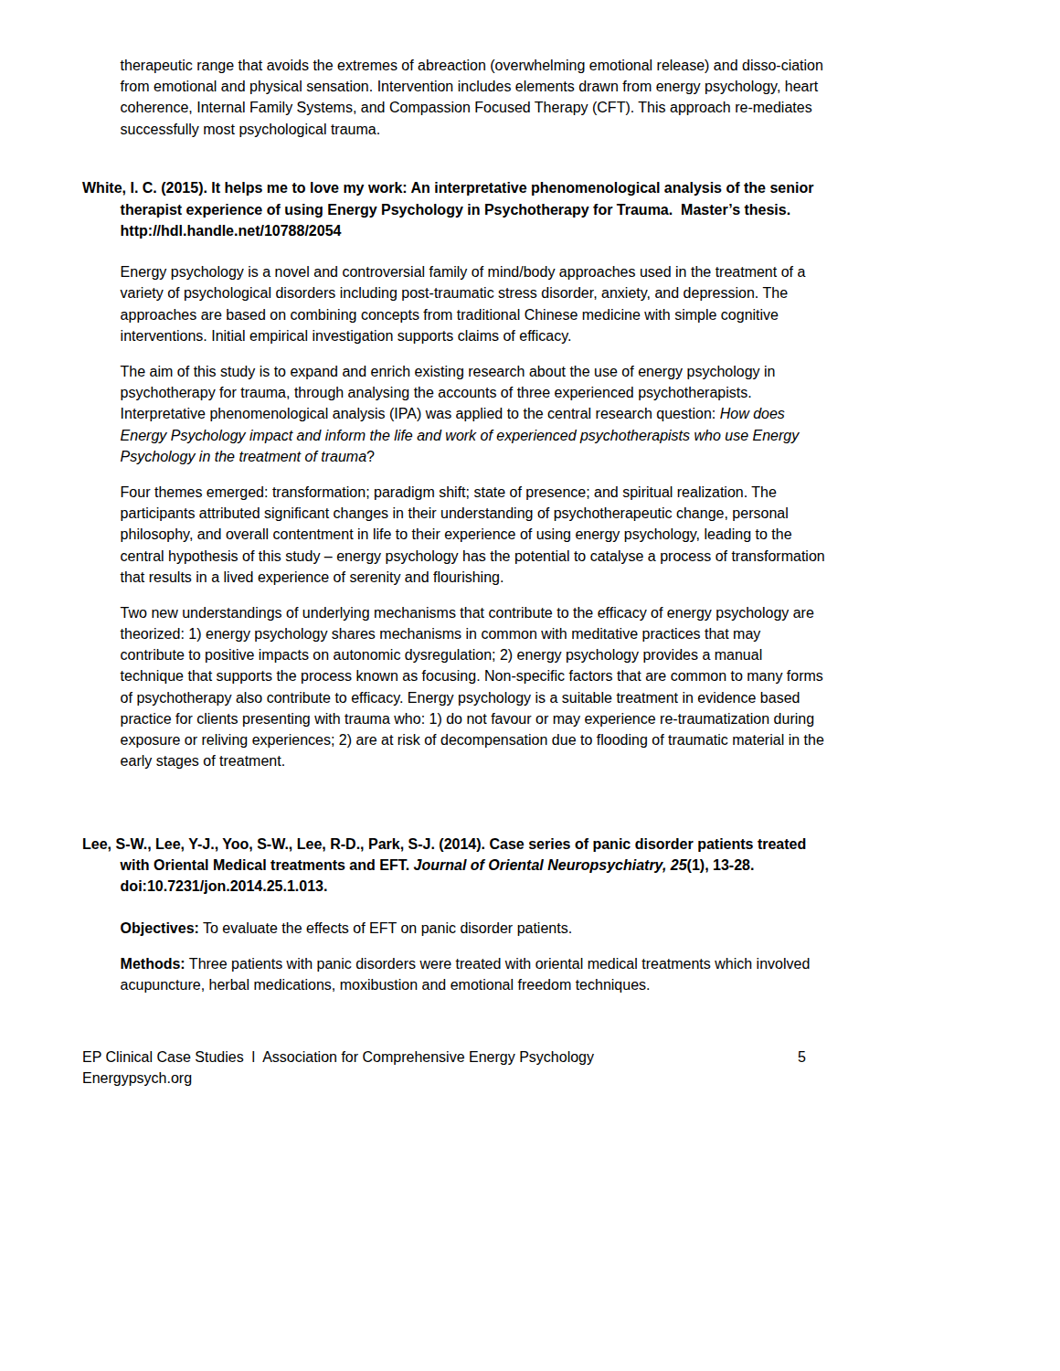therapeutic range that avoids the extremes of abreaction (overwhelming emotional release) and disso-ciation from emotional and physical sensation. Intervention includes elements drawn from energy psychology, heart coherence, Internal Family Systems, and Compassion Focused Therapy (CFT). This approach re-mediates successfully most psychological trauma.
White, I. C. (2015). It helps me to love my work: An interpretative phenomenological analysis of the senior therapist experience of using Energy Psychology in Psychotherapy for Trauma. Master’s thesis. http://hdl.handle.net/10788/2054
Energy psychology is a novel and controversial family of mind/body approaches used in the treatment of a variety of psychological disorders including post-traumatic stress disorder, anxiety, and depression. The approaches are based on combining concepts from traditional Chinese medicine with simple cognitive interventions. Initial empirical investigation supports claims of efficacy.
The aim of this study is to expand and enrich existing research about the use of energy psychology in psychotherapy for trauma, through analysing the accounts of three experienced psychotherapists. Interpretative phenomenological analysis (IPA) was applied to the central research question: How does Energy Psychology impact and inform the life and work of experienced psychotherapists who use Energy Psychology in the treatment of trauma?
Four themes emerged: transformation; paradigm shift; state of presence; and spiritual realization. The participants attributed significant changes in their understanding of psychotherapeutic change, personal philosophy, and overall contentment in life to their experience of using energy psychology, leading to the central hypothesis of this study – energy psychology has the potential to catalyse a process of transformation that results in a lived experience of serenity and flourishing.
Two new understandings of underlying mechanisms that contribute to the efficacy of energy psychology are theorized: 1) energy psychology shares mechanisms in common with meditative practices that may contribute to positive impacts on autonomic dysregulation; 2) energy psychology provides a manual technique that supports the process known as focusing. Non-specific factors that are common to many forms of psychotherapy also contribute to efficacy. Energy psychology is a suitable treatment in evidence based practice for clients presenting with trauma who: 1) do not favour or may experience re-traumatization during exposure or reliving experiences; 2) are at risk of decompensation due to flooding of traumatic material in the early stages of treatment.
Lee, S-W., Lee, Y-J., Yoo, S-W., Lee, R-D., Park, S-J. (2014). Case series of panic disorder patients treated with Oriental Medical treatments and EFT. Journal of Oriental Neuropsychiatry, 25(1), 13-28. doi:10.7231/jon.2014.25.1.013.
Objectives: To evaluate the effects of EFT on panic disorder patients.
Methods: Three patients with panic disorders were treated with oriental medical treatments which involved acupuncture, herbal medications, moxibustion and emotional freedom techniques.
EP Clinical Case Studies l Association for Comprehensive Energy Psychology
Energypsych.org
5